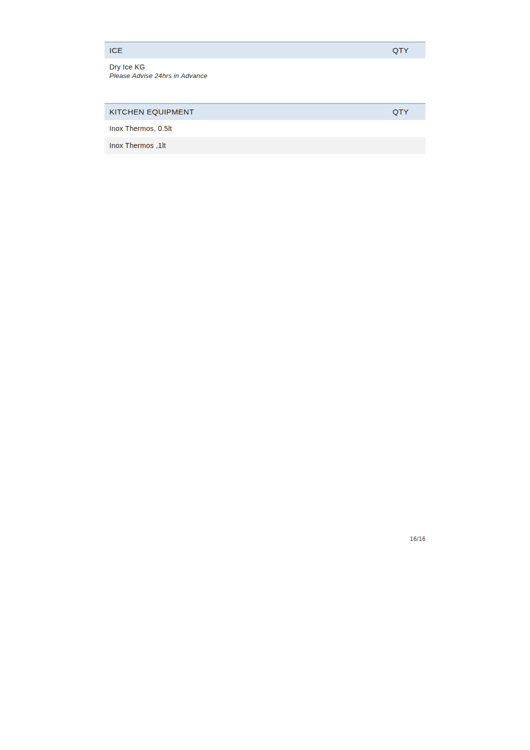| ICE | QTY |
| --- | --- |
| Dry Ice KG Please Advise 24hrs in Advance | |
| KITCHEN EQUIPMENT | QTY |
| --- | --- |
| Inox Thermos, 0.5lt | |
| Inox Thermos ,1lt | |
16/16